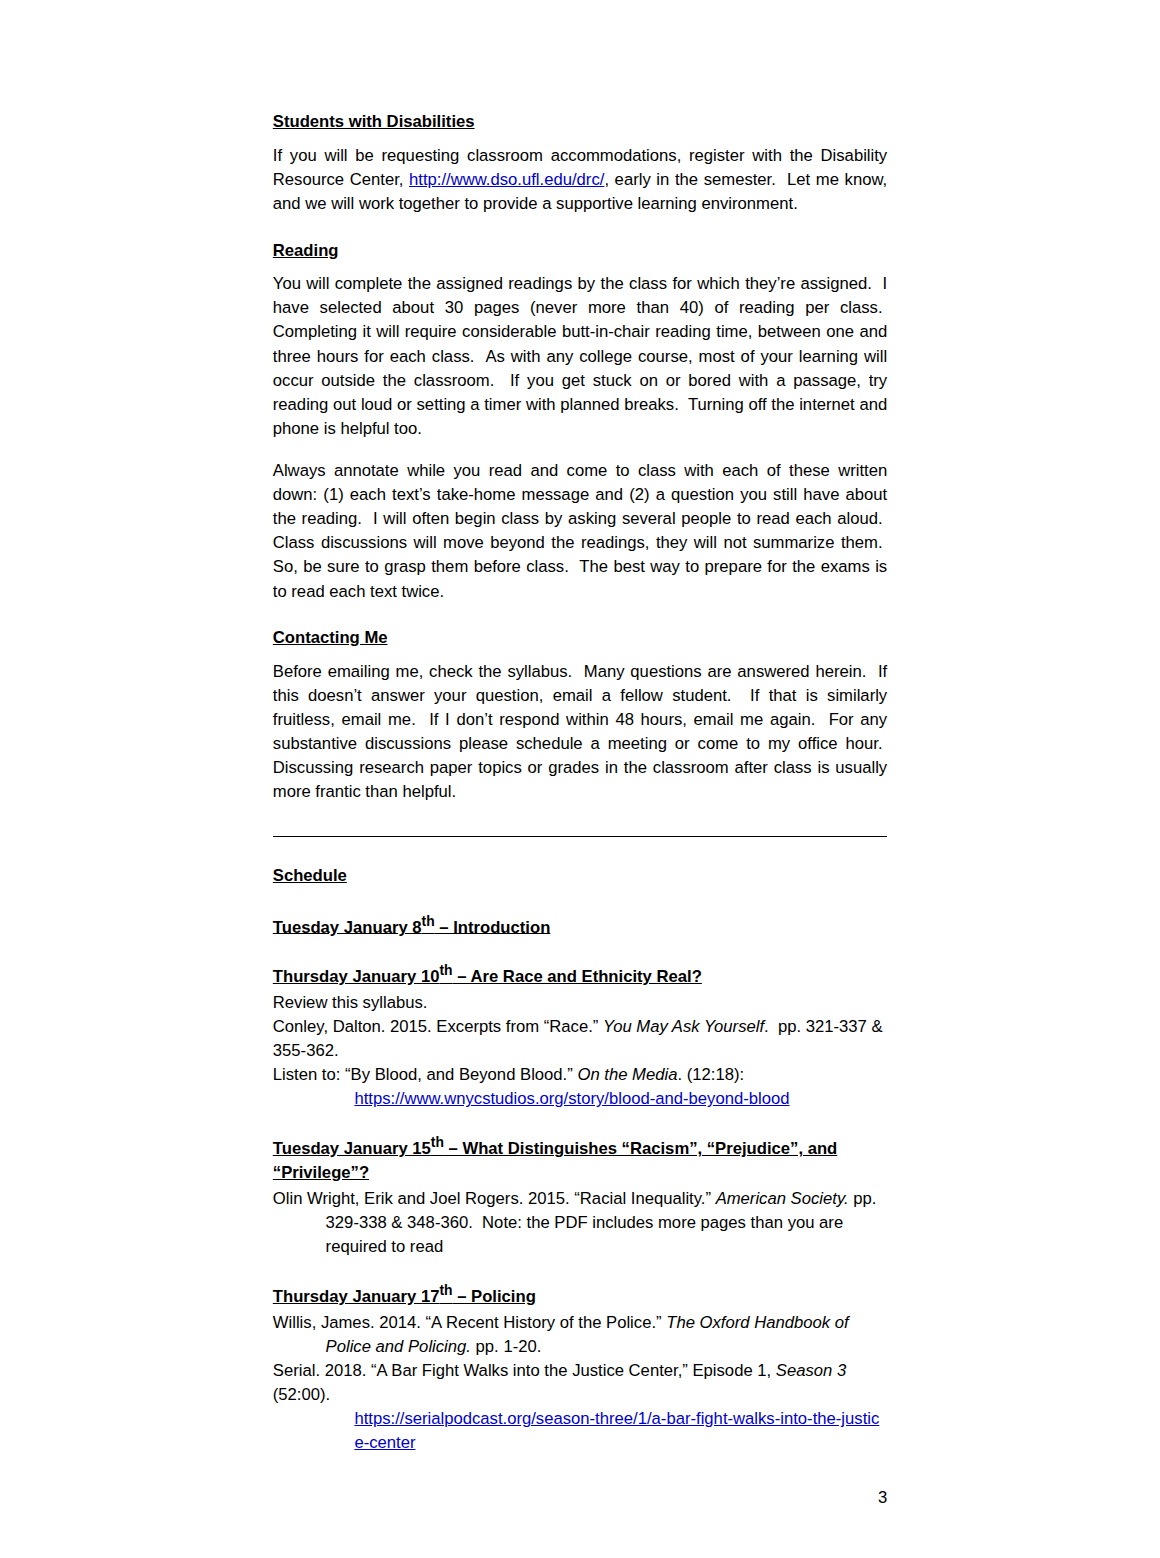Students with Disabilities
If you will be requesting classroom accommodations, register with the Disability Resource Center, http://www.dso.ufl.edu/drc/, early in the semester. Let me know, and we will work together to provide a supportive learning environment.
Reading
You will complete the assigned readings by the class for which they’re assigned. I have selected about 30 pages (never more than 40) of reading per class. Completing it will require considerable butt-in-chair reading time, between one and three hours for each class. As with any college course, most of your learning will occur outside the classroom. If you get stuck on or bored with a passage, try reading out loud or setting a timer with planned breaks. Turning off the internet and phone is helpful too.
Always annotate while you read and come to class with each of these written down: (1) each text’s take-home message and (2) a question you still have about the reading. I will often begin class by asking several people to read each aloud. Class discussions will move beyond the readings, they will not summarize them. So, be sure to grasp them before class. The best way to prepare for the exams is to read each text twice.
Contacting Me
Before emailing me, check the syllabus. Many questions are answered herein. If this doesn’t answer your question, email a fellow student. If that is similarly fruitless, email me. If I don’t respond within 48 hours, email me again. For any substantive discussions please schedule a meeting or come to my office hour. Discussing research paper topics or grades in the classroom after class is usually more frantic than helpful.
Schedule
Tuesday January 8th – Introduction
Thursday January 10th – Are Race and Ethnicity Real?
Review this syllabus.
Conley, Dalton. 2015. Excerpts from “Race.” You May Ask Yourself. pp. 321-337 & 355-362.
Listen to: “By Blood, and Beyond Blood.” On the Media. (12:18): https://www.wnycstudios.org/story/blood-and-beyond-blood
Tuesday January 15th – What Distinguishes “Racism”, “Prejudice”, and “Privilege”?
Olin Wright, Erik and Joel Rogers. 2015. “Racial Inequality.” American Society. pp. 329-338 & 348-360. Note: the PDF includes more pages than you are required to read
Thursday January 17th – Policing
Willis, James. 2014. “A Recent History of the Police.” The Oxford Handbook of Police and Policing. pp. 1-20.
Serial. 2018. “A Bar Fight Walks into the Justice Center,” Episode 1, Season 3 (52:00). https://serialpodcast.org/season-three/1/a-bar-fight-walks-into-the-justice-center
3